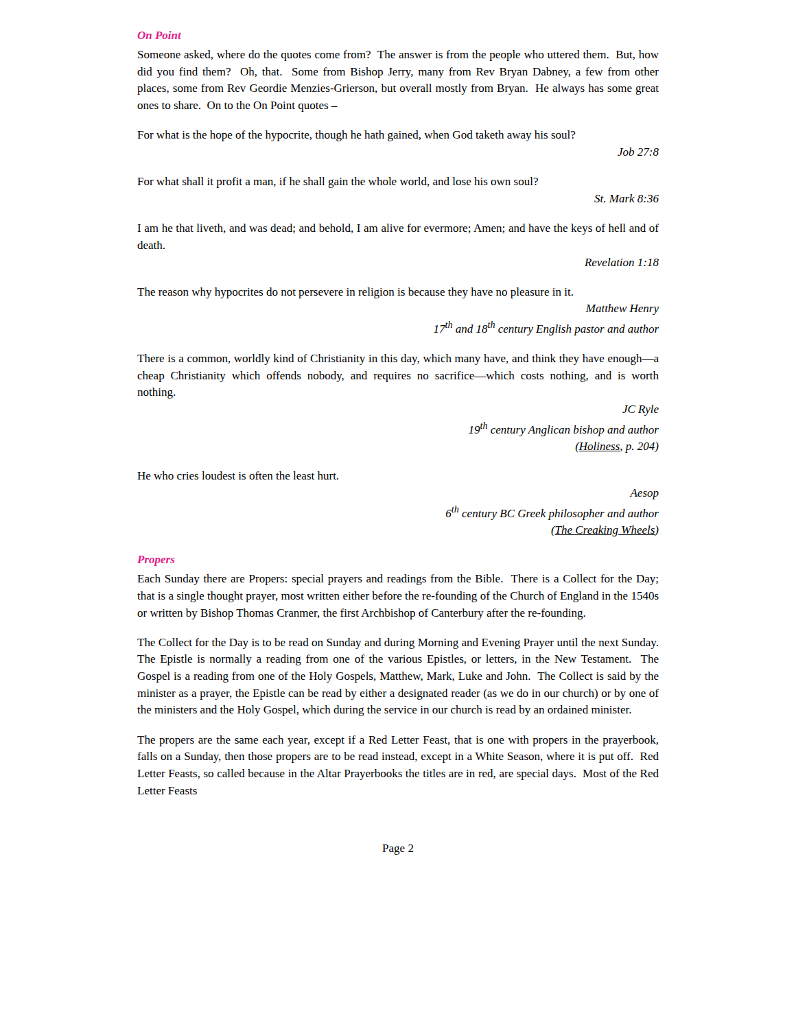On Point
Someone asked, where do the quotes come from? The answer is from the people who uttered them. But, how did you find them? Oh, that. Some from Bishop Jerry, many from Rev Bryan Dabney, a few from other places, some from Rev Geordie Menzies-Grierson, but overall mostly from Bryan. He always has some great ones to share. On to the On Point quotes –
For what is the hope of the hypocrite, though he hath gained, when God taketh away his soul?
Job 27:8
For what shall it profit a man, if he shall gain the whole world, and lose his own soul?
St. Mark 8:36
I am he that liveth, and was dead; and behold, I am alive for evermore; Amen; and have the keys of hell and of death.
Revelation 1:18
The reason why hypocrites do not persevere in religion is because they have no pleasure in it.
Matthew Henry
17th and 18th century English pastor and author
There is a common, worldly kind of Christianity in this day, which many have, and think they have enough—a cheap Christianity which offends nobody, and requires no sacrifice—which costs nothing, and is worth nothing.
JC Ryle
19th century Anglican bishop and author
(Holiness, p. 204)
He who cries loudest is often the least hurt.
Aesop
6th century BC Greek philosopher and author
(The Creaking Wheels)
Propers
Each Sunday there are Propers: special prayers and readings from the Bible. There is a Collect for the Day; that is a single thought prayer, most written either before the re-founding of the Church of England in the 1540s or written by Bishop Thomas Cranmer, the first Archbishop of Canterbury after the re-founding.
The Collect for the Day is to be read on Sunday and during Morning and Evening Prayer until the next Sunday. The Epistle is normally a reading from one of the various Epistles, or letters, in the New Testament. The Gospel is a reading from one of the Holy Gospels, Matthew, Mark, Luke and John. The Collect is said by the minister as a prayer, the Epistle can be read by either a designated reader (as we do in our church) or by one of the ministers and the Holy Gospel, which during the service in our church is read by an ordained minister.
The propers are the same each year, except if a Red Letter Feast, that is one with propers in the prayerbook, falls on a Sunday, then those propers are to be read instead, except in a White Season, where it is put off. Red Letter Feasts, so called because in the Altar Prayerbooks the titles are in red, are special days. Most of the Red Letter Feasts
Page 2